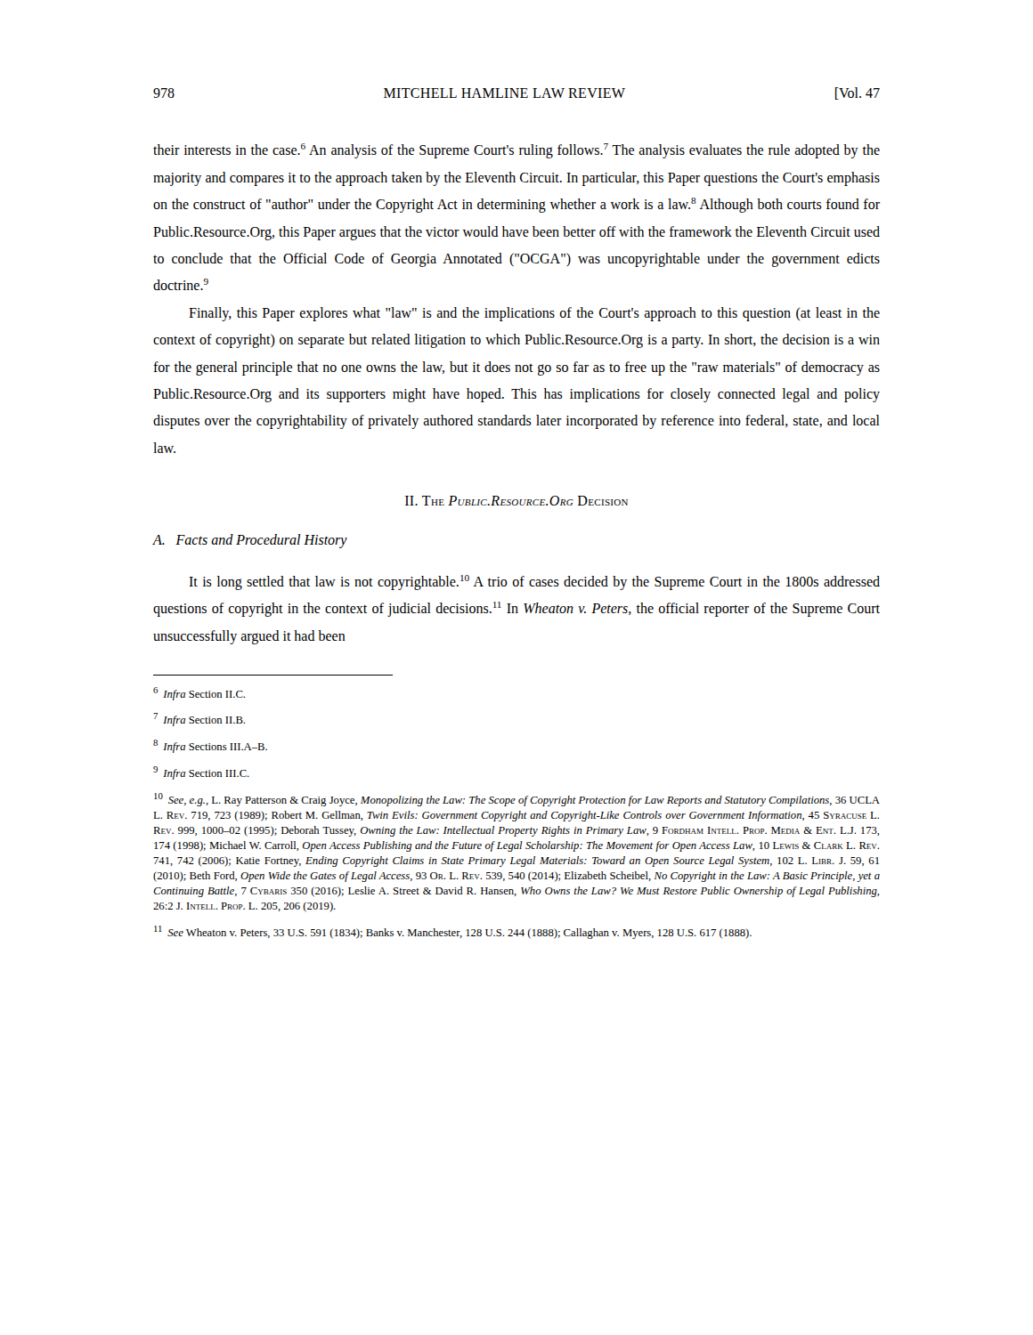978 MITCHELL HAMLINE LAW REVIEW [Vol. 47
their interests in the case.6 An analysis of the Supreme Court's ruling follows.7 The analysis evaluates the rule adopted by the majority and compares it to the approach taken by the Eleventh Circuit. In particular, this Paper questions the Court's emphasis on the construct of "author" under the Copyright Act in determining whether a work is a law.8 Although both courts found for Public.Resource.Org, this Paper argues that the victor would have been better off with the framework the Eleventh Circuit used to conclude that the Official Code of Georgia Annotated ("OCGA") was uncopyrightable under the government edicts doctrine.9
Finally, this Paper explores what "law" is and the implications of the Court's approach to this question (at least in the context of copyright) on separate but related litigation to which Public.Resource.Org is a party. In short, the decision is a win for the general principle that no one owns the law, but it does not go so far as to free up the "raw materials" of democracy as Public.Resource.Org and its supporters might have hoped. This has implications for closely connected legal and policy disputes over the copyrightability of privately authored standards later incorporated by reference into federal, state, and local law.
II. The Public.Resource.Org Decision
A. Facts and Procedural History
It is long settled that law is not copyrightable.10 A trio of cases decided by the Supreme Court in the 1800s addressed questions of copyright in the context of judicial decisions.11 In Wheaton v. Peters, the official reporter of the Supreme Court unsuccessfully argued it had been
6 Infra Section II.C.
7 Infra Section II.B.
8 Infra Sections III.A–B.
9 Infra Section III.C.
10 See, e.g., L. Ray Patterson & Craig Joyce, Monopolizing the Law: The Scope of Copyright Protection for Law Reports and Statutory Compilations, 36 UCLA L. Rev. 719, 723 (1989); Robert M. Gellman, Twin Evils: Government Copyright and Copyright-Like Controls over Government Information, 45 Syracuse L. Rev. 999, 1000–02 (1995); Deborah Tussey, Owning the Law: Intellectual Property Rights in Primary Law, 9 Fordham Intell. Prop. Media & Ent. L.J. 173, 174 (1998); Michael W. Carroll, Open Access Publishing and the Future of Legal Scholarship: The Movement for Open Access Law, 10 Lewis & Clark L. Rev. 741, 742 (2006); Katie Fortney, Ending Copyright Claims in State Primary Legal Materials: Toward an Open Source Legal System, 102 L. Libr. J. 59, 61 (2010); Beth Ford, Open Wide the Gates of Legal Access, 93 Or. L. Rev. 539, 540 (2014); Elizabeth Scheibel, No Copyright in the Law: A Basic Principle, yet a Continuing Battle, 7 Cybaris 350 (2016); Leslie A. Street & David R. Hansen, Who Owns the Law? We Must Restore Public Ownership of Legal Publishing, 26:2 J. Intell. Prop. L. 205, 206 (2019).
11 See Wheaton v. Peters, 33 U.S. 591 (1834); Banks v. Manchester, 128 U.S. 244 (1888); Callaghan v. Myers, 128 U.S. 617 (1888).